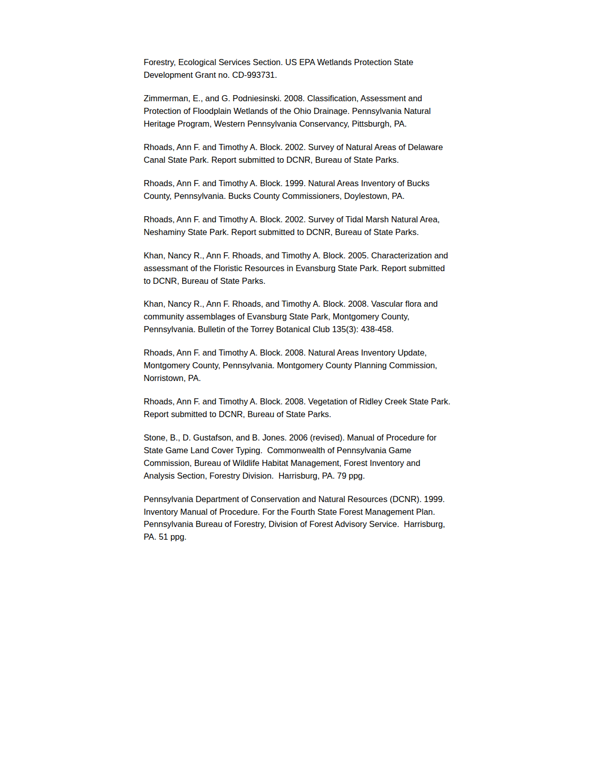Forestry, Ecological Services Section. US EPA Wetlands Protection State Development Grant no. CD-993731.
Zimmerman, E., and G. Podniesinski. 2008. Classification, Assessment and Protection of Floodplain Wetlands of the Ohio Drainage. Pennsylvania Natural Heritage Program, Western Pennsylvania Conservancy, Pittsburgh, PA.
Rhoads, Ann F. and Timothy A. Block. 2002. Survey of Natural Areas of Delaware Canal State Park. Report submitted to DCNR, Bureau of State Parks.
Rhoads, Ann F. and Timothy A. Block. 1999. Natural Areas Inventory of Bucks County, Pennsylvania. Bucks County Commissioners, Doylestown, PA.
Rhoads, Ann F. and Timothy A. Block. 2002. Survey of Tidal Marsh Natural Area, Neshaminy State Park. Report submitted to DCNR, Bureau of State Parks.
Khan, Nancy R., Ann F. Rhoads, and Timothy A. Block. 2005. Characterization and assessmant of the Floristic Resources in Evansburg State Park. Report submitted to DCNR, Bureau of State Parks.
Khan, Nancy R., Ann F. Rhoads, and Timothy A. Block. 2008. Vascular flora and community assemblages of Evansburg State Park, Montgomery County, Pennsylvania. Bulletin of the Torrey Botanical Club 135(3): 438-458.
Rhoads, Ann F. and Timothy A. Block. 2008. Natural Areas Inventory Update, Montgomery County, Pennsylvania. Montgomery County Planning Commission, Norristown, PA.
Rhoads, Ann F. and Timothy A. Block. 2008. Vegetation of Ridley Creek State Park. Report submitted to DCNR, Bureau of State Parks.
Stone, B., D. Gustafson, and B. Jones. 2006 (revised). Manual of Procedure for State Game Land Cover Typing. Commonwealth of Pennsylvania Game Commission, Bureau of Wildlife Habitat Management, Forest Inventory and Analysis Section, Forestry Division. Harrisburg, PA. 79 ppg.
Pennsylvania Department of Conservation and Natural Resources (DCNR). 1999. Inventory Manual of Procedure. For the Fourth State Forest Management Plan. Pennsylvania Bureau of Forestry, Division of Forest Advisory Service. Harrisburg, PA. 51 ppg.